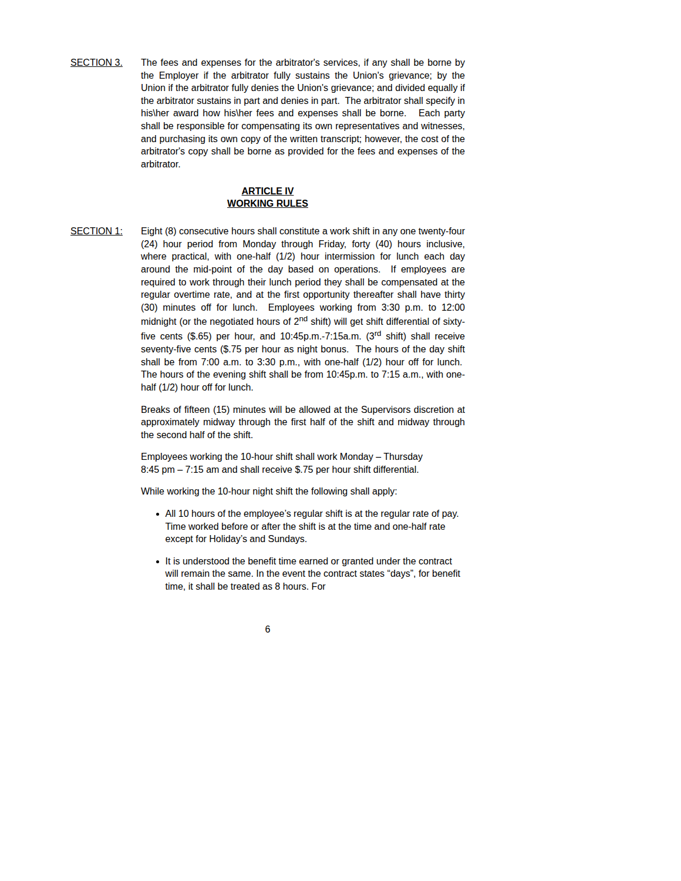SECTION 3.
The fees and expenses for the arbitrator's services, if any shall be borne by the Employer if the arbitrator fully sustains the Union's grievance; by the Union if the arbitrator fully denies the Union's grievance; and divided equally if the arbitrator sustains in part and denies in part. The arbitrator shall specify in his\her award how his\her fees and expenses shall be borne. Each party shall be responsible for compensating its own representatives and witnesses, and purchasing its own copy of the written transcript; however, the cost of the arbitrator's copy shall be borne as provided for the fees and expenses of the arbitrator.
ARTICLE IV WORKING RULES
SECTION 1:
Eight (8) consecutive hours shall constitute a work shift in any one twenty-four (24) hour period from Monday through Friday, forty (40) hours inclusive, where practical, with one-half (1/2) hour intermission for lunch each day around the mid-point of the day based on operations. If employees are required to work through their lunch period they shall be compensated at the regular overtime rate, and at the first opportunity thereafter shall have thirty (30) minutes off for lunch. Employees working from 3:30 p.m. to 12:00 midnight (or the negotiated hours of 2nd shift) will get shift differential of sixty-five cents ($.65) per hour, and 10:45p.m.-7:15a.m. (3rd shift) shall receive seventy-five cents ($.75 per hour as night bonus. The hours of the day shift shall be from 7:00 a.m. to 3:30 p.m., with one-half (1/2) hour off for lunch. The hours of the evening shift shall be from 10:45p.m. to 7:15 a.m., with one-half (1/2) hour off for lunch.
Breaks of fifteen (15) minutes will be allowed at the Supervisors discretion at approximately midway through the first half of the shift and midway through the second half of the shift.
Employees working the 10-hour shift shall work Monday – Thursday
8:45 pm – 7:15 am and shall receive $.75 per hour shift differential.
While working the 10-hour night shift the following shall apply:
All 10 hours of the employee’s regular shift is at the regular rate of pay. Time worked before or after the shift is at the time and one-half rate except for Holiday’s and Sundays.
It is understood the benefit time earned or granted under the contract will remain the same. In the event the contract states “days”, for benefit time, it shall be treated as 8 hours. For
6